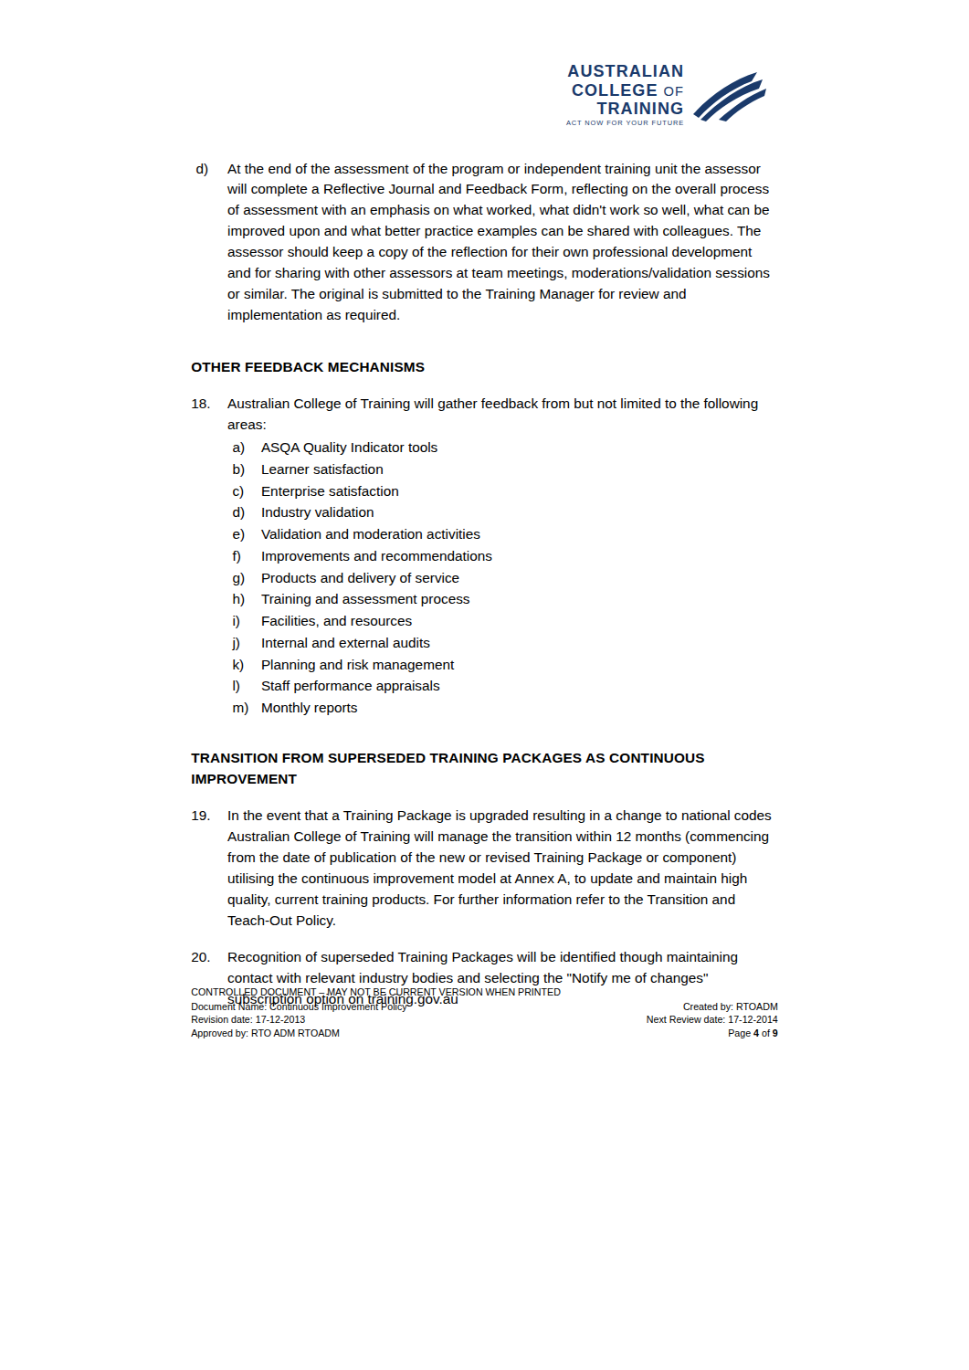AUSTRALIAN COLLEGE OF TRAINING ACT NOW FOR YOUR FUTURE
d) At the end of the assessment of the program or independent training unit the assessor will complete a Reflective Journal and Feedback Form, reflecting on the overall process of assessment with an emphasis on what worked, what didn't work so well, what can be improved upon and what better practice examples can be shared with colleagues. The assessor should keep a copy of the reflection for their own professional development and for sharing with other assessors at team meetings, moderations/validation sessions or similar. The original is submitted to the Training Manager for review and implementation as required.
OTHER FEEDBACK MECHANISMS
18. Australian College of Training will gather feedback from but not limited to the following areas:
a) ASQA Quality Indicator tools
b) Learner satisfaction
c) Enterprise satisfaction
d) Industry validation
e) Validation and moderation activities
f) Improvements and recommendations
g) Products and delivery of service
h) Training and assessment process
i) Facilities, and resources
j) Internal and external audits
k) Planning and risk management
l) Staff performance appraisals
m) Monthly reports
TRANSITION FROM SUPERSEDED TRAINING PACKAGES AS CONTINUOUS IMPROVEMENT
19. In the event that a Training Package is upgraded resulting in a change to national codes Australian College of Training will manage the transition within 12 months (commencing from the date of publication of the new or revised Training Package or component) utilising the continuous improvement model at Annex A, to update and maintain high quality, current training products. For further information refer to the Transition and Teach-Out Policy.
20. Recognition of superseded Training Packages will be identified though maintaining contact with relevant industry bodies and selecting the "Notify me of changes" subscription option on training.gov.au
CONTROLLED DOCUMENT – MAY NOT BE CURRENT VERSION WHEN PRINTED
Document Name: Continuous Improvement Policy Created by: RTOADM
Revision date: 17-12-2013 Next Review date: 17-12-2014
Approved by: RTO ADM RTOADM Page 4 of 9